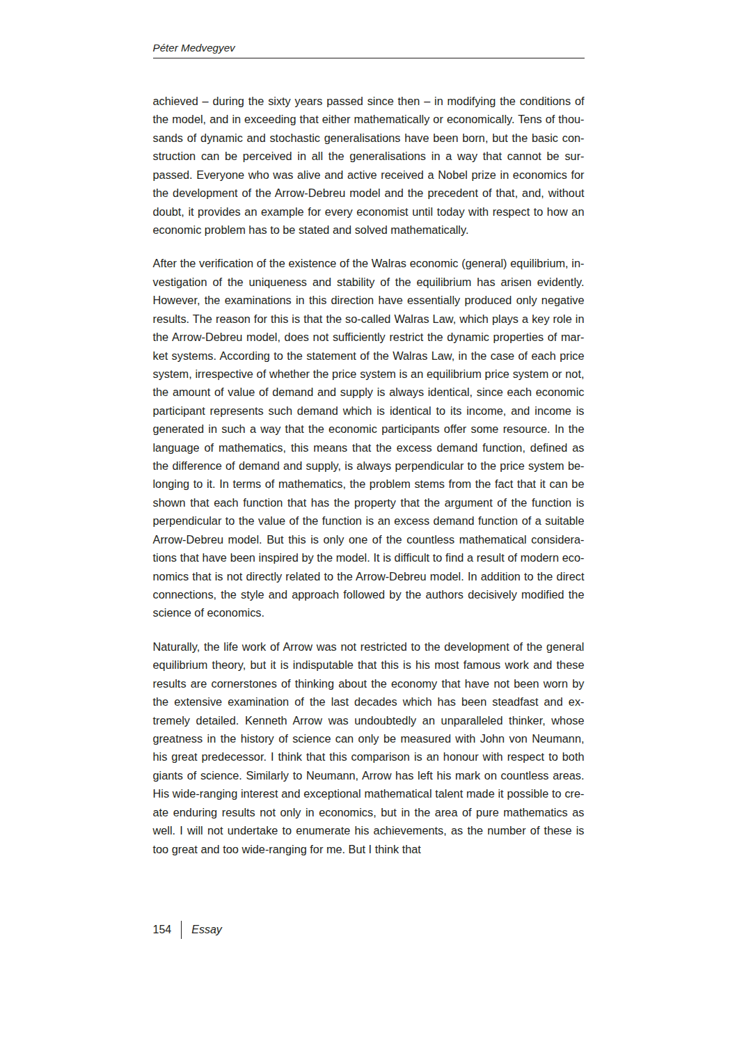Péter Medvegyev
achieved – during the sixty years passed since then – in modifying the conditions of the model, and in exceeding that either mathematically or economically. Tens of thousands of dynamic and stochastic generalisations have been born, but the basic construction can be perceived in all the generalisations in a way that cannot be surpassed. Everyone who was alive and active received a Nobel prize in economics for the development of the Arrow-Debreu model and the precedent of that, and, without doubt, it provides an example for every economist until today with respect to how an economic problem has to be stated and solved mathematically.
After the verification of the existence of the Walras economic (general) equilibrium, investigation of the uniqueness and stability of the equilibrium has arisen evidently. However, the examinations in this direction have essentially produced only negative results. The reason for this is that the so-called Walras Law, which plays a key role in the Arrow-Debreu model, does not sufficiently restrict the dynamic properties of market systems. According to the statement of the Walras Law, in the case of each price system, irrespective of whether the price system is an equilibrium price system or not, the amount of value of demand and supply is always identical, since each economic participant represents such demand which is identical to its income, and income is generated in such a way that the economic participants offer some resource. In the language of mathematics, this means that the excess demand function, defined as the difference of demand and supply, is always perpendicular to the price system belonging to it. In terms of mathematics, the problem stems from the fact that it can be shown that each function that has the property that the argument of the function is perpendicular to the value of the function is an excess demand function of a suitable Arrow-Debreu model. But this is only one of the countless mathematical considerations that have been inspired by the model. It is difficult to find a result of modern economics that is not directly related to the Arrow-Debreu model. In addition to the direct connections, the style and approach followed by the authors decisively modified the science of economics.
Naturally, the life work of Arrow was not restricted to the development of the general equilibrium theory, but it is indisputable that this is his most famous work and these results are cornerstones of thinking about the economy that have not been worn by the extensive examination of the last decades which has been steadfast and extremely detailed. Kenneth Arrow was undoubtedly an unparalleled thinker, whose greatness in the history of science can only be measured with John von Neumann, his great predecessor. I think that this comparison is an honour with respect to both giants of science. Similarly to Neumann, Arrow has left his mark on countless areas. His wide-ranging interest and exceptional mathematical talent made it possible to create enduring results not only in economics, but in the area of pure mathematics as well. I will not undertake to enumerate his achievements, as the number of these is too great and too wide-ranging for me. But I think that
154 Essay